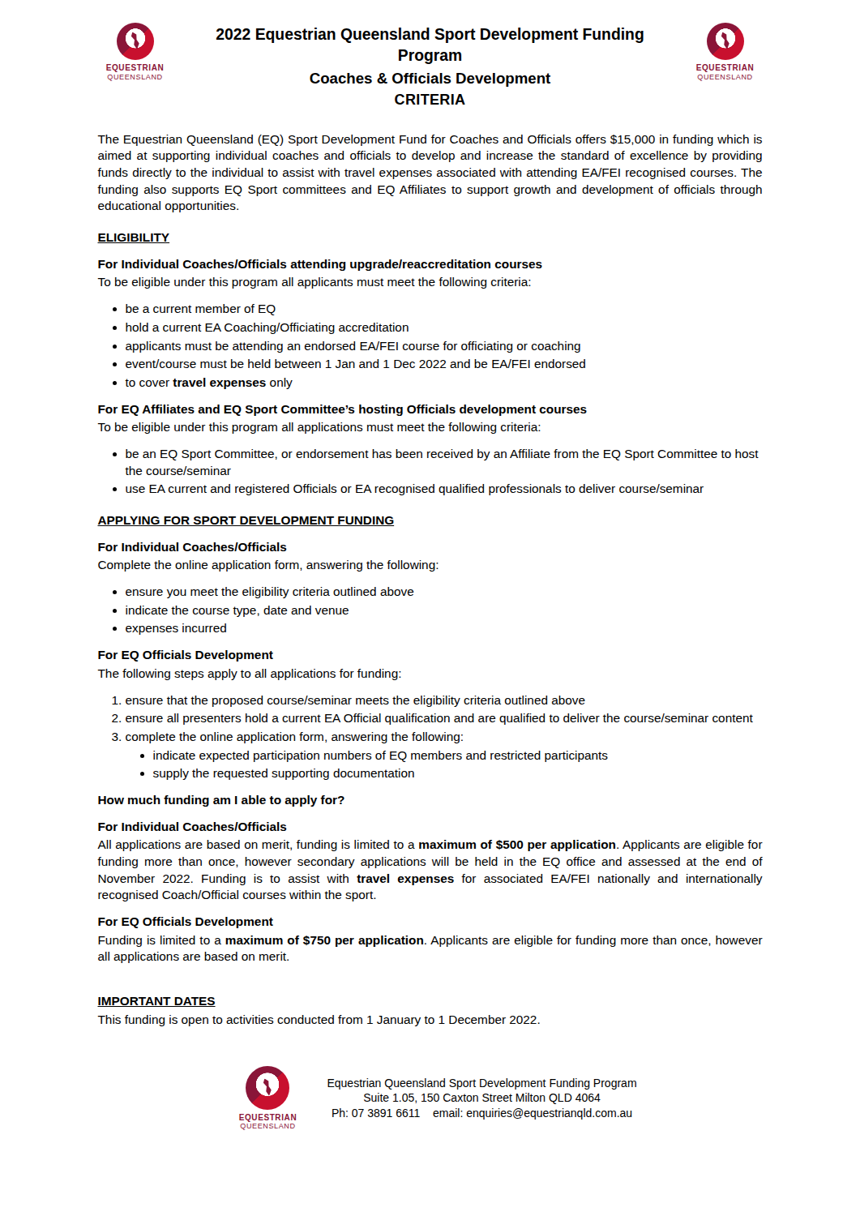EQUESTRIAN QUEENSLAND
2022 Equestrian Queensland Sport Development Funding Program
Coaches & Officials Development
CRITERIA
EQUESTRIAN QUEENSLAND
The Equestrian Queensland (EQ) Sport Development Fund for Coaches and Officials offers $15,000 in funding which is aimed at supporting individual coaches and officials to develop and increase the standard of excellence by providing funds directly to the individual to assist with travel expenses associated with attending EA/FEI recognised courses. The funding also supports EQ Sport committees and EQ Affiliates to support growth and development of officials through educational opportunities.
Eligibility
For Individual Coaches/Officials attending upgrade/reaccreditation courses
To be eligible under this program all applicants must meet the following criteria:
be a current member of EQ
hold a current EA Coaching/Officiating accreditation
applicants must be attending an endorsed EA/FEI course for officiating or coaching
event/course must be held between 1 Jan and 1 Dec 2022 and be EA/FEI endorsed
to cover travel expenses only
For EQ Affiliates and EQ Sport Committee’s hosting Officials development courses
To be eligible under this program all applications must meet the following criteria:
be an EQ Sport Committee, or endorsement has been received by an Affiliate from the EQ Sport Committee to host the course/seminar
use EA current and registered Officials or EA recognised qualified professionals to deliver course/seminar
Applying for Sport Development Funding
For Individual Coaches/Officials
Complete the online application form, answering the following:
ensure you meet the eligibility criteria outlined above
indicate the course type, date and venue
expenses incurred
For EQ Officials Development
The following steps apply to all applications for funding:
ensure that the proposed course/seminar meets the eligibility criteria outlined above
ensure all presenters hold a current EA Official qualification and are qualified to deliver the course/seminar content
complete the online application form, answering the following:
indicate expected participation numbers of EQ members and restricted participants
supply the requested supporting documentation
How much funding am I able to apply for?
For Individual Coaches/Officials
All applications are based on merit, funding is limited to a maximum of $500 per application. Applicants are eligible for funding more than once, however secondary applications will be held in the EQ office and assessed at the end of November 2022. Funding is to assist with travel expenses for associated EA/FEI nationally and internationally recognised Coach/Official courses within the sport.
For EQ Officials Development
Funding is limited to a maximum of $750 per application. Applicants are eligible for funding more than once, however all applications are based on merit.
Important Dates
This funding is open to activities conducted from 1 January to 1 December 2022.
EQUESTRIAN QUEENSLAND
Equestrian Queensland Sport Development Funding Program
Suite 1.05, 150 Caxton Street Milton QLD 4064
Ph: 07 3891 6611 email: enquiries@equestrianqld.com.au